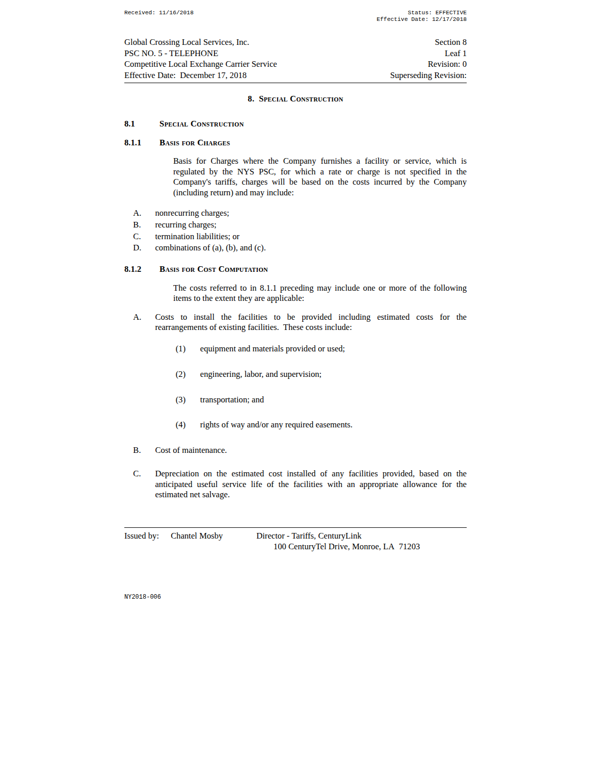Received: 11/16/2018
Status: EFFECTIVE
Effective Date: 12/17/2018
| Global Crossing Local Services, Inc. | Section 8 |
| PSC NO. 5 - TELEPHONE | Leaf 1 |
| Competitive Local Exchange Carrier Service | Revision: 0 |
| Effective Date: December 17, 2018 | Superseding Revision: |
8. Special Construction
8.1 Special Construction
8.1.1 Basis for Charges
Basis for Charges where the Company furnishes a facility or service, which is regulated by the NYS PSC, for which a rate or charge is not specified in the Company's tariffs, charges will be based on the costs incurred by the Company (including return) and may include:
A. nonrecurring charges;
B. recurring charges;
C. termination liabilities; or
D. combinations of (a), (b), and (c).
8.1.2 Basis for Cost Computation
The costs referred to in 8.1.1 preceding may include one or more of the following items to the extent they are applicable:
A. Costs to install the facilities to be provided including estimated costs for the rearrangements of existing facilities. These costs include:
(1) equipment and materials provided or used;
(2) engineering, labor, and supervision;
(3) transportation; and
(4) rights of way and/or any required easements.
B. Cost of maintenance.
C. Depreciation on the estimated cost installed of any facilities provided, based on the anticipated useful service life of the facilities with an appropriate allowance for the estimated net salvage.
Issued by: Chantel Mosby Director - Tariffs, CenturyLink 100 CenturyTel Drive, Monroe, LA 71203
NY2018-006